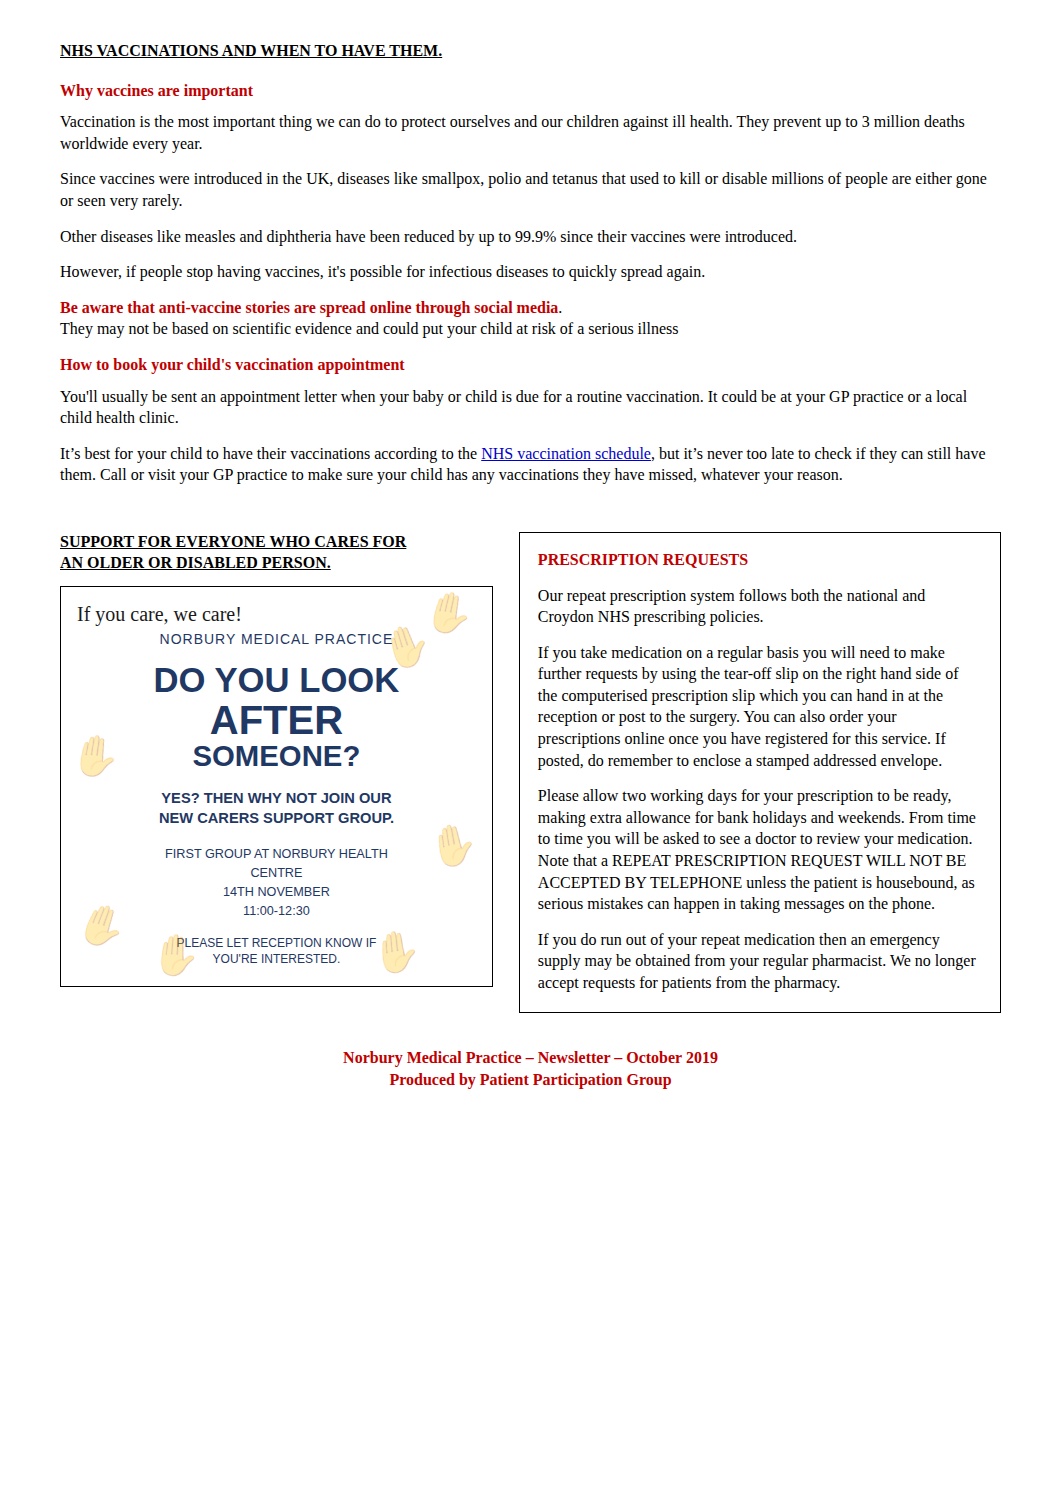NHS VACCINATIONS AND WHEN TO HAVE THEM.
Why vaccines are important
Vaccination is the most important thing we can do to protect ourselves and our children against ill health. They prevent up to 3 million deaths worldwide every year.
Since vaccines were introduced in the UK, diseases like smallpox, polio and tetanus that used to kill or disable millions of people are either gone or seen very rarely.
Other diseases like measles and diphtheria have been reduced by up to 99.9% since their vaccines were introduced.
However, if people stop having vaccines, it's possible for infectious diseases to quickly spread again.
Be aware that anti-vaccine stories are spread online through social media.
They may not be based on scientific evidence and could put your child at risk of a serious illness
How to book your child's vaccination appointment
You'll usually be sent an appointment letter when your baby or child is due for a routine vaccination. It could be at your GP practice or a local child health clinic.
It’s best for your child to have their vaccinations according to the NHS vaccination schedule, but it’s never too late to check if they can still have them. Call or visit your GP practice to make sure your child has any vaccinations they have missed, whatever your reason.
SUPPORT FOR EVERYONE WHO CARES FOR
AN OLDER OR DISABLED PERSON.
✋ ✋ ✋ ✋ ✋ ✋ ✋
If you care, we care!
NORBURY MEDICAL PRACTICE
DO YOU LOOK AFTER SOMEONE?
YES? THEN WHY NOT JOIN OUR
NEW CARERS SUPPORT GROUP.
FIRST GROUP AT NORBURY HEALTH
CENTRE
14TH NOVEMBER
11:00-12:30
PLEASE LET RECEPTION KNOW IF
YOU'RE INTERESTED.
PRESCRIPTION REQUESTS
Our repeat prescription system follows both the national and Croydon NHS prescribing policies.
If you take medication on a regular basis you will need to make further requests by using the tear-off slip on the right hand side of the computerised prescription slip which you can hand in at the reception or post to the surgery. You can also order your prescriptions online once you have registered for this service. If posted, do remember to enclose a stamped addressed envelope.
Please allow two working days for your prescription to be ready, making extra allowance for bank holidays and weekends. From time to time you will be asked to see a doctor to review your medication. Note that a REPEAT PRESCRIPTION REQUEST WILL NOT BE ACCEPTED BY TELEPHONE unless the patient is housebound, as serious mistakes can happen in taking messages on the phone.
If you do run out of your repeat medication then an emergency supply may be obtained from your regular pharmacist. We no longer accept requests for patients from the pharmacy.
Norbury Medical Practice – Newsletter – October 2019
Produced by Patient Participation Group